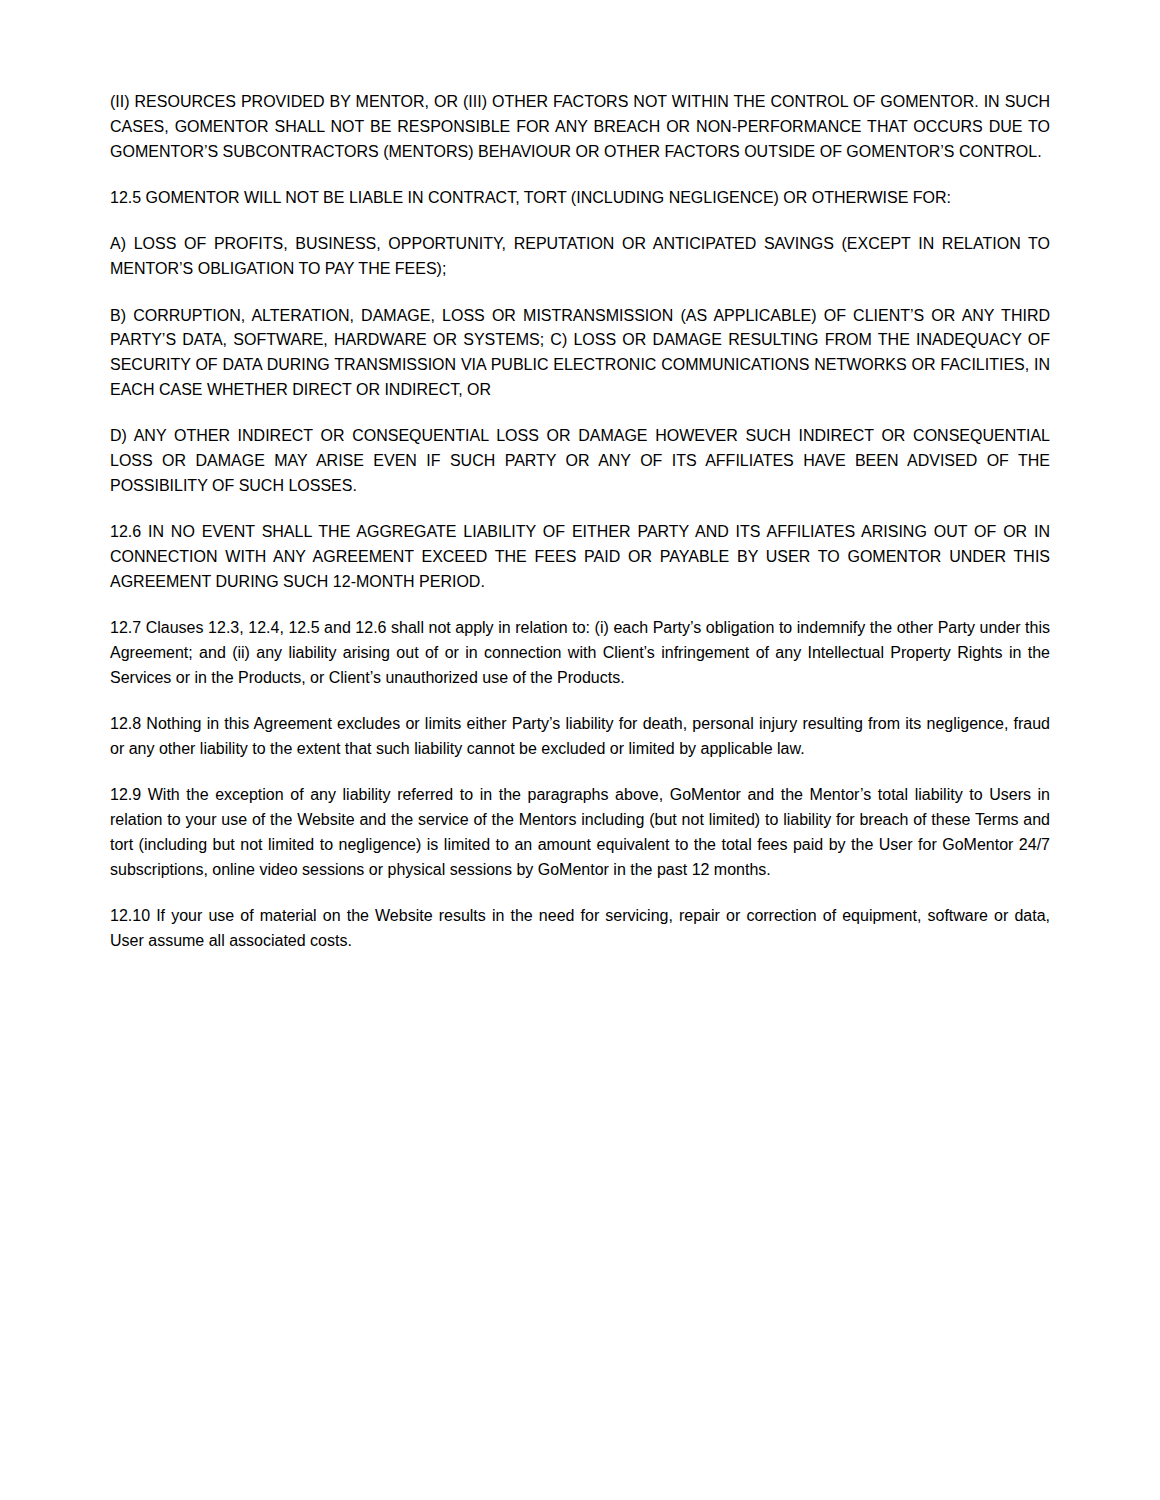(II) RESOURCES PROVIDED BY MENTOR, OR (III) OTHER FACTORS NOT WITHIN THE CONTROL OF GOMENTOR. IN SUCH CASES, GOMENTOR SHALL NOT BE RESPONSIBLE FOR ANY BREACH OR NON-PERFORMANCE THAT OCCURS DUE TO GOMENTOR’S SUBCONTRACTORS (MENTORS) BEHAVIOUR OR OTHER FACTORS OUTSIDE OF GOMENTOR’S CONTROL.
12.5 GOMENTOR WILL NOT BE LIABLE IN CONTRACT, TORT (INCLUDING NEGLIGENCE) OR OTHERWISE FOR:
A) LOSS OF PROFITS, BUSINESS, OPPORTUNITY, REPUTATION OR ANTICIPATED SAVINGS (EXCEPT IN RELATION TO MENTOR’S OBLIGATION TO PAY THE FEES);
B) CORRUPTION, ALTERATION, DAMAGE, LOSS OR MISTRANSMISSION (AS APPLICABLE) OF CLIENT’S OR ANY THIRD PARTY’S DATA, SOFTWARE, HARDWARE OR SYSTEMS; C) LOSS OR DAMAGE RESULTING FROM THE INADEQUACY OF SECURITY OF DATA DURING TRANSMISSION VIA PUBLIC ELECTRONIC COMMUNICATIONS NETWORKS OR FACILITIES, IN EACH CASE WHETHER DIRECT OR INDIRECT, OR
D) ANY OTHER INDIRECT OR CONSEQUENTIAL LOSS OR DAMAGE HOWEVER SUCH INDIRECT OR CONSEQUENTIAL LOSS OR DAMAGE MAY ARISE EVEN IF SUCH PARTY OR ANY OF ITS AFFILIATES HAVE BEEN ADVISED OF THE POSSIBILITY OF SUCH LOSSES.
12.6 IN NO EVENT SHALL THE AGGREGATE LIABILITY OF EITHER PARTY AND ITS AFFILIATES ARISING OUT OF OR IN CONNECTION WITH ANY AGREEMENT EXCEED THE FEES PAID OR PAYABLE BY USER TO GOMENTOR UNDER THIS AGREEMENT DURING SUCH 12-MONTH PERIOD.
12.7 Clauses 12.3, 12.4, 12.5 and 12.6 shall not apply in relation to: (i) each Party’s obligation to indemnify the other Party under this Agreement; and (ii) any liability arising out of or in connection with Client’s infringement of any Intellectual Property Rights in the Services or in the Products, or Client’s unauthorized use of the Products.
12.8 Nothing in this Agreement excludes or limits either Party’s liability for death, personal injury resulting from its negligence, fraud or any other liability to the extent that such liability cannot be excluded or limited by applicable law.
12.9 With the exception of any liability referred to in the paragraphs above, GoMentor and the Mentor’s total liability to Users in relation to your use of the Website and the service of the Mentors including (but not limited) to liability for breach of these Terms and tort (including but not limited to negligence) is limited to an amount equivalent to the total fees paid by the User for GoMentor 24/7 subscriptions, online video sessions or physical sessions by GoMentor in the past 12 months.
12.10 If your use of material on the Website results in the need for servicing, repair or correction of equipment, software or data, User assume all associated costs.